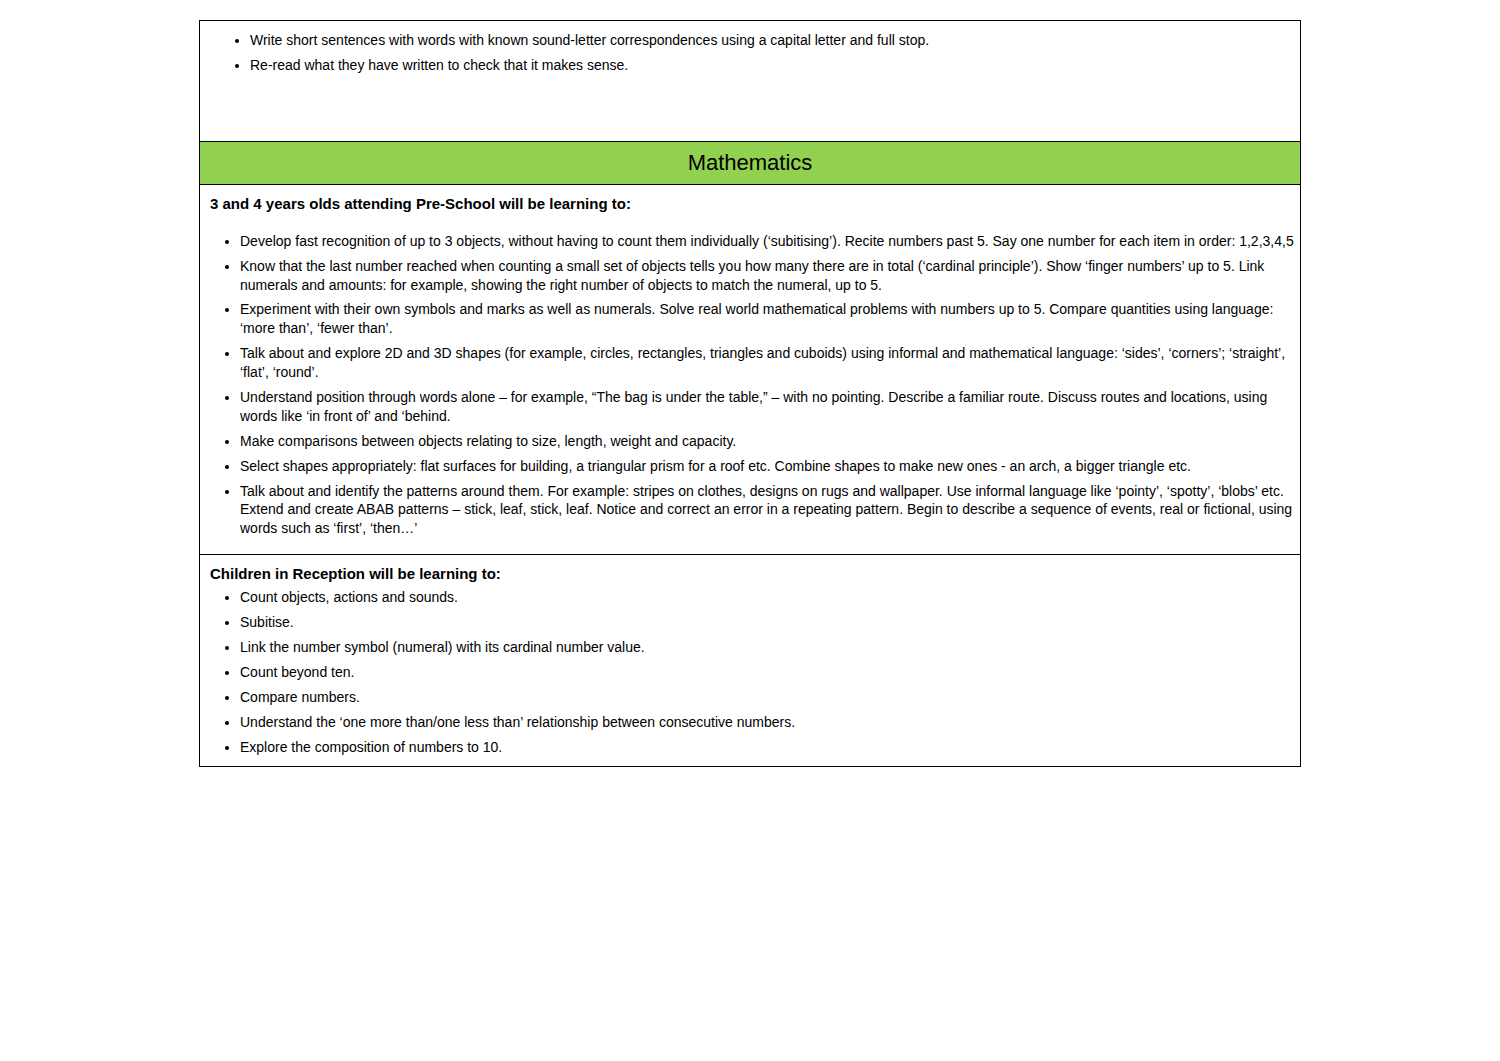Write short sentences with words with known sound-letter correspondences using a capital letter and full stop.
Re-read what they have written to check that it makes sense.
Mathematics
3 and 4 years olds attending Pre-School will be learning to:
Develop fast recognition of up to 3 objects, without having to count them individually (‘subitising’). Recite numbers past 5. Say one number for each item in order: 1,2,3,4,5
Know that the last number reached when counting a small set of objects tells you how many there are in total (‘cardinal principle’). Show ‘finger numbers’ up to 5. Link numerals and amounts: for example, showing the right number of objects to match the numeral, up to 5.
Experiment with their own symbols and marks as well as numerals. Solve real world mathematical problems with numbers up to 5. Compare quantities using language: ‘more than’, ‘fewer than’.
Talk about and explore 2D and 3D shapes (for example, circles, rectangles, triangles and cuboids) using informal and mathematical language: ‘sides’, ‘corners’; ‘straight’, ‘flat’, ‘round’.
Understand position through words alone – for example, “The bag is under the table,” – with no pointing. Describe a familiar route. Discuss routes and locations, using words like ‘in front of’ and ‘behind.
Make comparisons between objects relating to size, length, weight and capacity.
Select shapes appropriately: flat surfaces for building, a triangular prism for a roof etc. Combine shapes to make new ones - an arch, a bigger triangle etc.
Talk about and identify the patterns around them. For example: stripes on clothes, designs on rugs and wallpaper. Use informal language like ‘pointy’, ‘spotty’, ‘blobs’ etc. Extend and create ABAB patterns – stick, leaf, stick, leaf. Notice and correct an error in a repeating pattern. Begin to describe a sequence of events, real or fictional, using words such as ‘first’, ‘then…’
Children in Reception will be learning to:
Count objects, actions and sounds.
Subitise.
Link the number symbol (numeral) with its cardinal number value.
Count beyond ten.
Compare numbers.
Understand the ‘one more than/one less than’ relationship between consecutive numbers.
Explore the composition of numbers to 10.